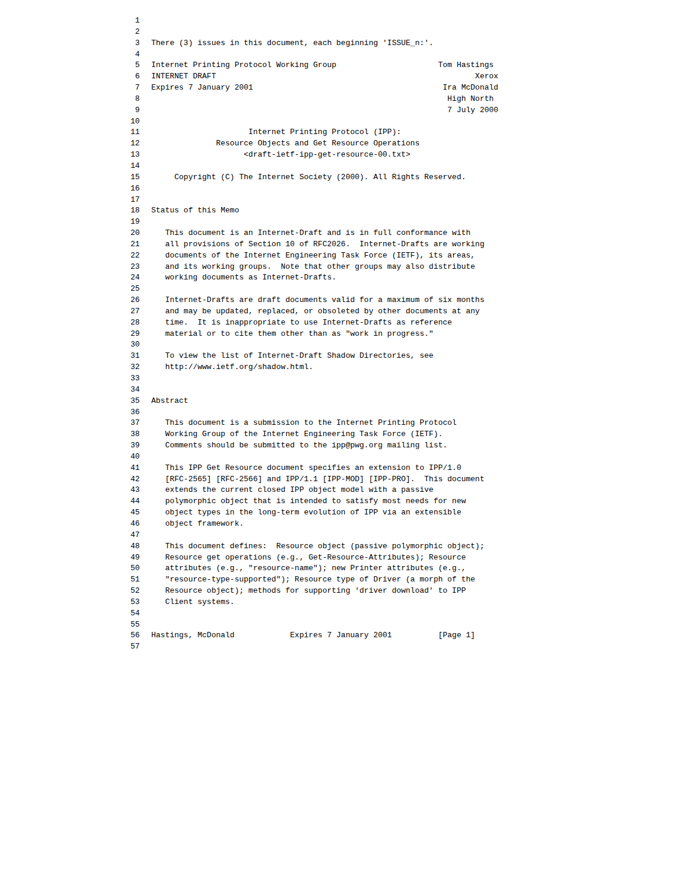There (3) issues in this document, each beginning 'ISSUE_n:'. Internet Printing Protocol Working Group Tom Hastings INTERNET DRAFT Xerox Expires 7 January 2001 Ira McDonald High North 7 July 2000 Internet Printing Protocol (IPP): Resource Objects and Get Resource Operations <draft-ietf-ipp-get-resource-00.txt> Copyright (C) The Internet Society (2000). All Rights Reserved. Status of this Memo This document is an Internet-Draft and is in full conformance with all provisions of Section 10 of RFC2026. Internet-Drafts are working documents of the Internet Engineering Task Force (IETF), its areas, and its working groups. Note that other groups may also distribute working documents as Internet-Drafts. Internet-Drafts are draft documents valid for a maximum of six months and may be updated, replaced, or obsoleted by other documents at any time. It is inappropriate to use Internet-Drafts as reference material or to cite them other than as "work in progress." To view the list of Internet-Draft Shadow Directories, see http://www.ietf.org/shadow.html. Abstract This document is a submission to the Internet Printing Protocol Working Group of the Internet Engineering Task Force (IETF). Comments should be submitted to the ipp@pwg.org mailing list. This IPP Get Resource document specifies an extension to IPP/1.0 [RFC-2565] [RFC-2566] and IPP/1.1 [IPP-MOD] [IPP-PRO]. This document extends the current closed IPP object model with a passive polymorphic object that is intended to satisfy most needs for new object types in the long-term evolution of IPP via an extensible object framework. This document defines: Resource object (passive polymorphic object); Resource get operations (e.g., Get-Resource-Attributes); Resource attributes (e.g., "resource-name"); new Printer attributes (e.g., "resource-type-supported"); Resource type of Driver (a morph of the Resource object); methods for supporting 'driver download' to IPP Client systems. Hastings, McDonald Expires 7 January 2001 [Page 1]